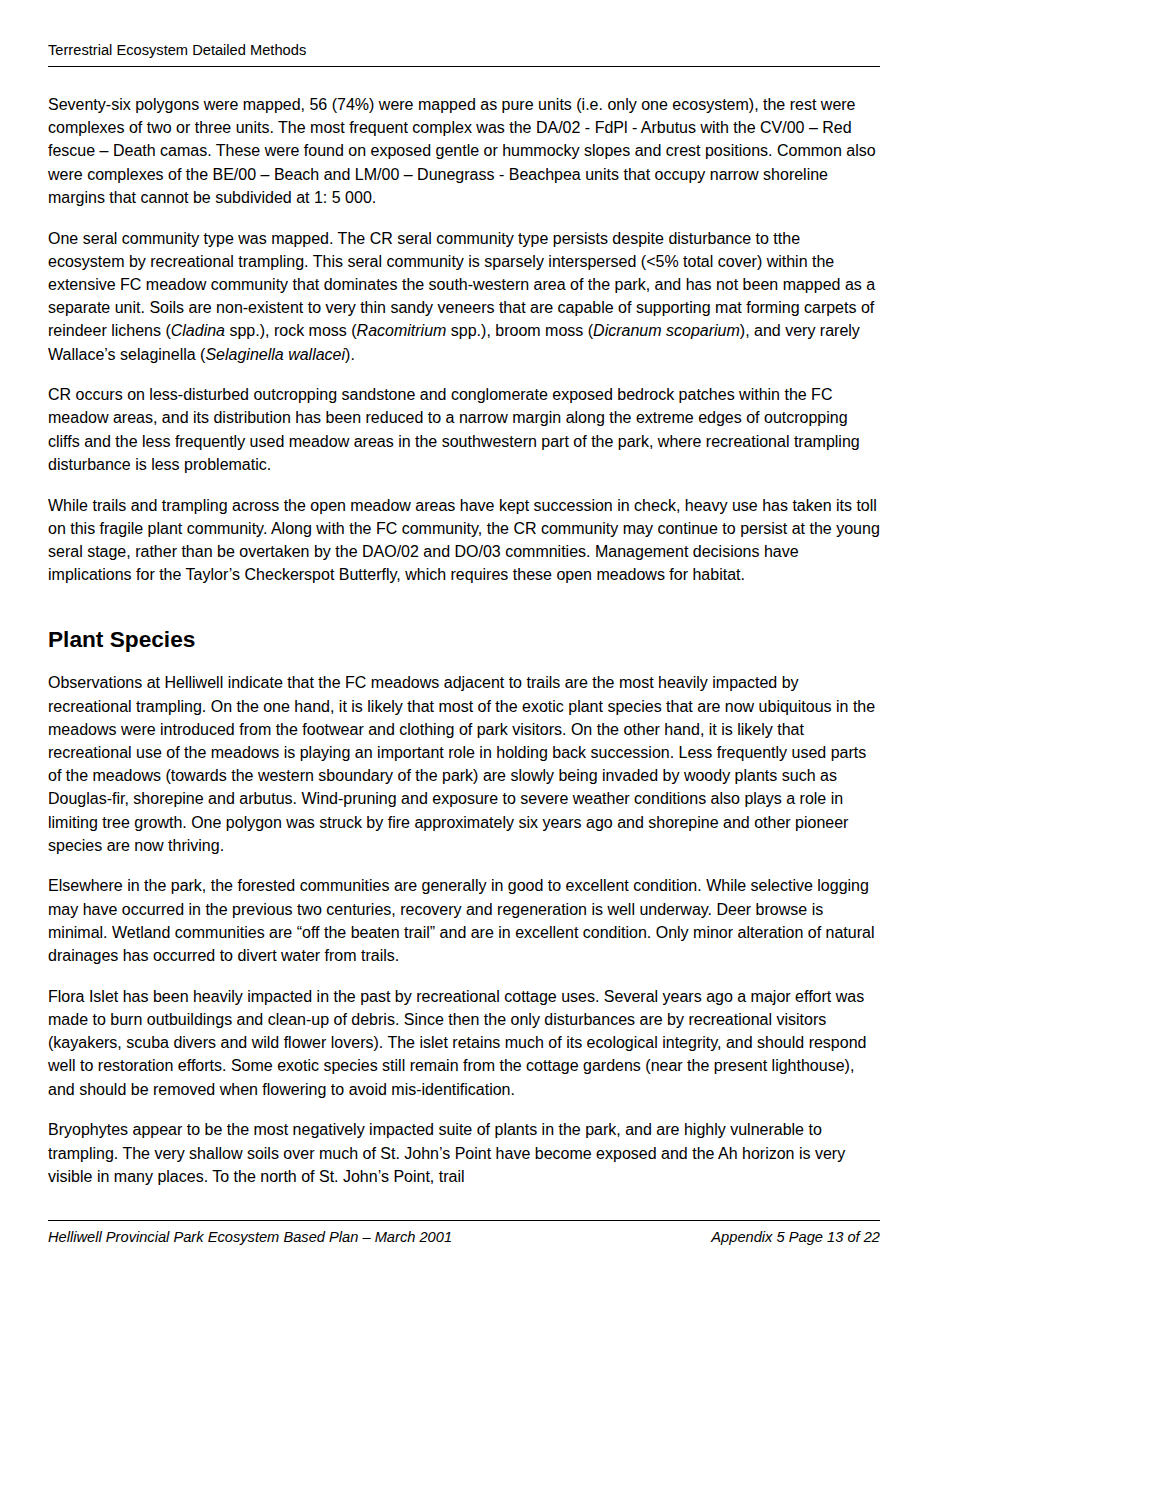Terrestrial Ecosystem Detailed Methods
Seventy-six polygons were mapped, 56 (74%) were mapped as pure units (i.e. only one ecosystem), the rest were complexes of two or three units. The most frequent complex was the DA/02 - FdPl - Arbutus with the CV/00 – Red fescue – Death camas. These were found on exposed gentle or hummocky slopes and crest positions. Common also were complexes of the BE/00 – Beach and LM/00 – Dunegrass - Beachpea units that occupy narrow shoreline margins that cannot be subdivided at 1: 5 000.
One seral community type was mapped. The CR seral community type persists despite disturbance to tthe ecosystem by recreational trampling. This seral community is sparsely interspersed (<5% total cover) within the extensive FC meadow community that dominates the south-western area of the park, and has not been mapped as a separate unit. Soils are non-existent to very thin sandy veneers that are capable of supporting mat forming carpets of reindeer lichens (Cladina spp.), rock moss (Racomitrium spp.), broom moss (Dicranum scoparium), and very rarely Wallace’s selaginella (Selaginella wallacei).
CR occurs on less-disturbed outcropping sandstone and conglomerate exposed bedrock patches within the FC meadow areas, and its distribution has been reduced to a narrow margin along the extreme edges of outcropping cliffs and the less frequently used meadow areas in the southwestern part of the park, where recreational trampling disturbance is less problematic.
While trails and trampling across the open meadow areas have kept succession in check, heavy use has taken its toll on this fragile plant community. Along with the FC community, the CR community may continue to persist at the young seral stage, rather than be overtaken by the DAO/02 and DO/03 commnities. Management decisions have implications for the Taylor’s Checkerspot Butterfly, which requires these open meadows for habitat.
Plant Species
Observations at Helliwell indicate that the FC meadows adjacent to trails are the most heavily impacted by recreational trampling. On the one hand, it is likely that most of the exotic plant species that are now ubiquitous in the meadows were introduced from the footwear and clothing of park visitors. On the other hand, it is likely that recreational use of the meadows is playing an important role in holding back succession. Less frequently used parts of the meadows (towards the western sboundary of the park) are slowly being invaded by woody plants such as Douglas-fir, shorepine and arbutus. Wind-pruning and exposure to severe weather conditions also plays a role in limiting tree growth. One polygon was struck by fire approximately six years ago and shorepine and other pioneer species are now thriving.
Elsewhere in the park, the forested communities are generally in good to excellent condition. While selective logging may have occurred in the previous two centuries, recovery and regeneration is well underway. Deer browse is minimal. Wetland communities are “off the beaten trail” and are in excellent condition. Only minor alteration of natural drainages has occurred to divert water from trails.
Flora Islet has been heavily impacted in the past by recreational cottage uses. Several years ago a major effort was made to burn outbuildings and clean-up of debris. Since then the only disturbances are by recreational visitors (kayakers, scuba divers and wild flower lovers). The islet retains much of its ecological integrity, and should respond well to restoration efforts. Some exotic species still remain from the cottage gardens (near the present lighthouse), and should be removed when flowering to avoid mis-identification.
Bryophytes appear to be the most negatively impacted suite of plants in the park, and are highly vulnerable to trampling. The very shallow soils over much of St. John’s Point have become exposed and the Ah horizon is very visible in many places. To the north of St. John’s Point, trail
Helliwell Provincial Park Ecosystem Based Plan – March 2001 Appendix 5 Page 13 of 22